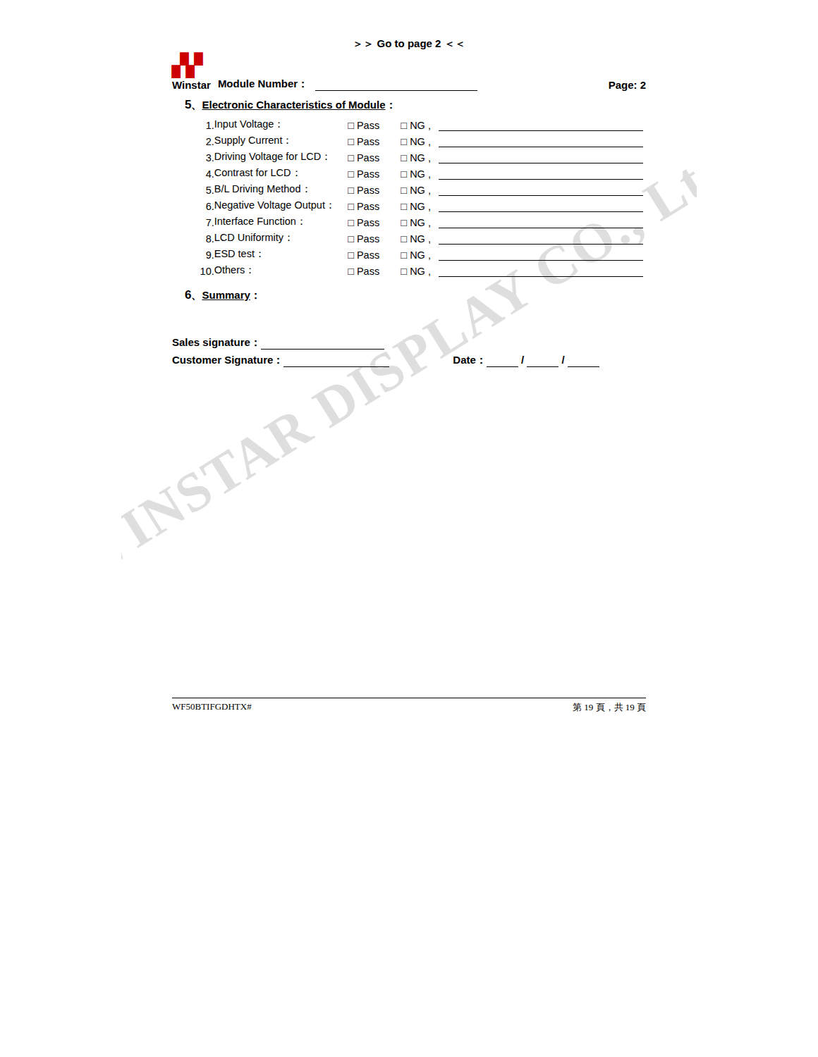WINSTAR DISPLAY CO., Ltd.
＞＞ Go to page 2 ＜＜
▞▞
Winstar Module Number：
Page: 2
5、Electronic Characteristics of Module：
| 1. | Input Voltage： | □ Pass | □ NG , | |
| 2. | Supply Current： | □ Pass | □ NG , | |
| 3. | Driving Voltage for LCD： | □ Pass | □ NG , | |
| 4. | Contrast for LCD： | □ Pass | □ NG , | |
| 5. | B/L Driving Method： | □ Pass | □ NG , | |
| 6. | Negative Voltage Output： | □ Pass | □ NG , | |
| 7. | Interface Function： | □ Pass | □ NG , | |
| 8. | LCD Uniformity： | □ Pass | □ NG , | |
| 9. | ESD test： | □ Pass | □ NG , | |
| 10. | Others： | □ Pass | □ NG , | |
6、Summary：
Sales signature：
Customer Signature： Date： / /
WF50BTIFGDHTX# 第 19 頁，共 19 頁